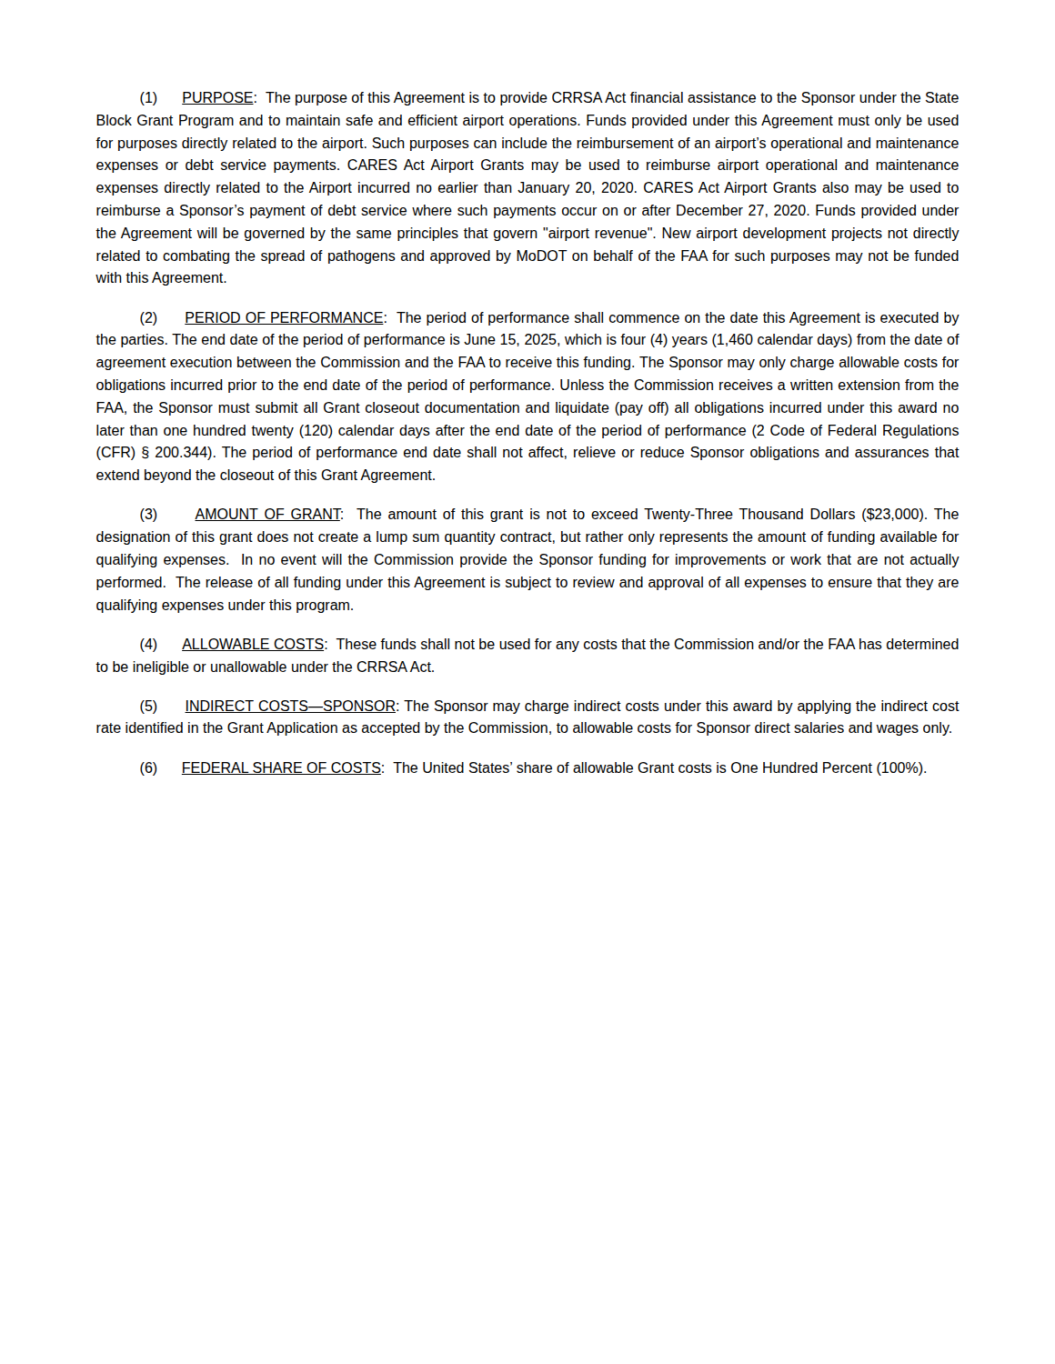(1) PURPOSE: The purpose of this Agreement is to provide CRRSA Act financial assistance to the Sponsor under the State Block Grant Program and to maintain safe and efficient airport operations. Funds provided under this Agreement must only be used for purposes directly related to the airport. Such purposes can include the reimbursement of an airport’s operational and maintenance expenses or debt service payments. CARES Act Airport Grants may be used to reimburse airport operational and maintenance expenses directly related to the Airport incurred no earlier than January 20, 2020. CARES Act Airport Grants also may be used to reimburse a Sponsor’s payment of debt service where such payments occur on or after December 27, 2020. Funds provided under the Agreement will be governed by the same principles that govern "airport revenue". New airport development projects not directly related to combating the spread of pathogens and approved by MoDOT on behalf of the FAA for such purposes may not be funded with this Agreement.
(2) PERIOD OF PERFORMANCE: The period of performance shall commence on the date this Agreement is executed by the parties. The end date of the period of performance is June 15, 2025, which is four (4) years (1,460 calendar days) from the date of agreement execution between the Commission and the FAA to receive this funding. The Sponsor may only charge allowable costs for obligations incurred prior to the end date of the period of performance. Unless the Commission receives a written extension from the FAA, the Sponsor must submit all Grant closeout documentation and liquidate (pay off) all obligations incurred under this award no later than one hundred twenty (120) calendar days after the end date of the period of performance (2 Code of Federal Regulations (CFR) § 200.344). The period of performance end date shall not affect, relieve or reduce Sponsor obligations and assurances that extend beyond the closeout of this Grant Agreement.
(3) AMOUNT OF GRANT: The amount of this grant is not to exceed Twenty-Three Thousand Dollars ($23,000). The designation of this grant does not create a lump sum quantity contract, but rather only represents the amount of funding available for qualifying expenses. In no event will the Commission provide the Sponsor funding for improvements or work that are not actually performed. The release of all funding under this Agreement is subject to review and approval of all expenses to ensure that they are qualifying expenses under this program.
(4) ALLOWABLE COSTS: These funds shall not be used for any costs that the Commission and/or the FAA has determined to be ineligible or unallowable under the CRRSA Act.
(5) INDIRECT COSTS—SPONSOR: The Sponsor may charge indirect costs under this award by applying the indirect cost rate identified in the Grant Application as accepted by the Commission, to allowable costs for Sponsor direct salaries and wages only.
(6) FEDERAL SHARE OF COSTS: The United States’ share of allowable Grant costs is One Hundred Percent (100%).